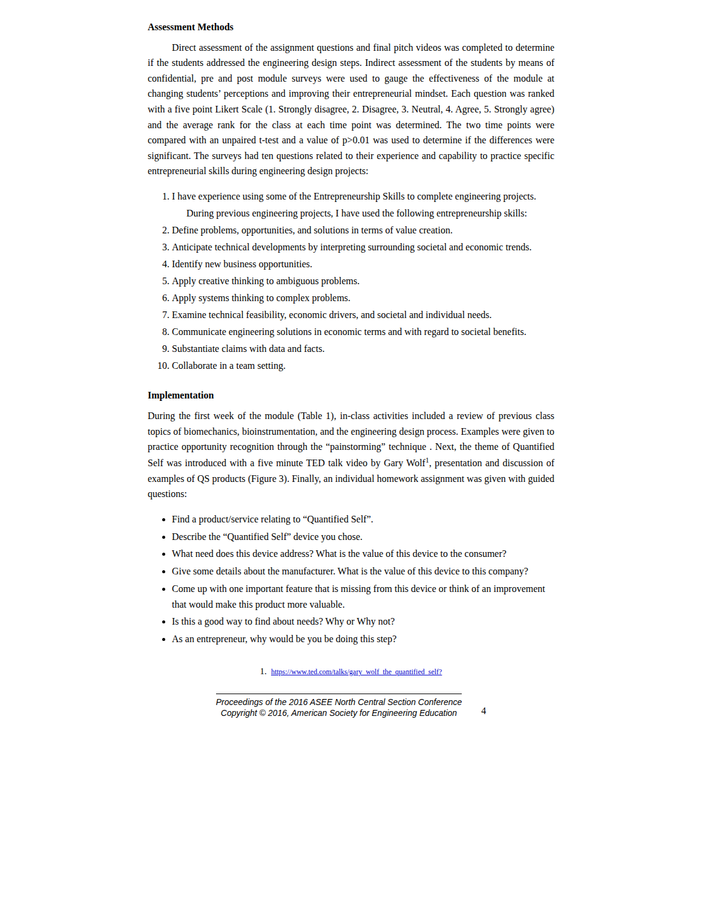Assessment Methods
Direct assessment of the assignment questions and final pitch videos was completed to determine if the students addressed the engineering design steps. Indirect assessment of the students by means of confidential, pre and post module surveys were used to gauge the effectiveness of the module at changing students’ perceptions and improving their entrepreneurial mindset. Each question was ranked with a five point Likert Scale (1. Strongly disagree, 2. Disagree, 3. Neutral, 4. Agree, 5. Strongly agree) and the average rank for the class at each time point was determined. The two time points were compared with an unpaired t-test and a value of p>0.01 was used to determine if the differences were significant. The surveys had ten questions related to their experience and capability to practice specific entrepreneurial skills during engineering design projects:
I have experience using some of the Entrepreneurship Skills to complete engineering projects. During previous engineering projects, I have used the following entrepreneurship skills:
Define problems, opportunities, and solutions in terms of value creation.
Anticipate technical developments by interpreting surrounding societal and economic trends.
Identify new business opportunities.
Apply creative thinking to ambiguous problems.
Apply systems thinking to complex problems.
Examine technical feasibility, economic drivers, and societal and individual needs.
Communicate engineering solutions in economic terms and with regard to societal benefits.
Substantiate claims with data and facts.
Collaborate in a team setting.
Implementation
During the first week of the module (Table 1), in-class activities included a review of previous class topics of biomechanics, bioinstrumentation, and the engineering design process. Examples were given to practice opportunity recognition through the “painstorming” technique . Next, the theme of Quantified Self was introduced with a five minute TED talk video by Gary Wolf1, presentation and discussion of examples of QS products (Figure 3). Finally, an individual homework assignment was given with guided questions:
Find a product/service relating to “Quantified Self”.
Describe the “Quantified Self” device you chose.
What need does this device address? What is the value of this device to the consumer?
Give some details about the manufacturer. What is the value of this device to this company?
Come up with one important feature that is missing from this device or think of an improvement that would make this product more valuable.
Is this a good way to find about needs? Why or Why not?
As an entrepreneur, why would be you be doing this step?
1. https://www.ted.com/talks/gary_wolf_the_quantified_self?
Proceedings of the 2016 ASEE North Central Section Conference
Copyright © 2016, American Society for Engineering Education
4